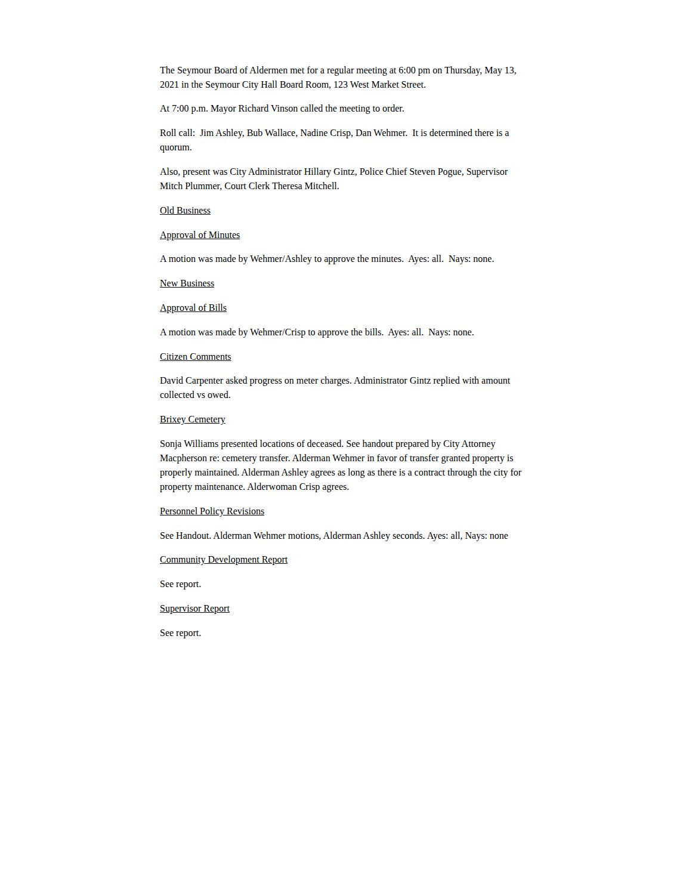The Seymour Board of Aldermen met for a regular meeting at 6:00 pm on Thursday, May 13, 2021 in the Seymour City Hall Board Room, 123 West Market Street.
At 7:00 p.m. Mayor Richard Vinson called the meeting to order.
Roll call: Jim Ashley, Bub Wallace, Nadine Crisp, Dan Wehmer. It is determined there is a quorum.
Also, present was City Administrator Hillary Gintz, Police Chief Steven Pogue, Supervisor Mitch Plummer, Court Clerk Theresa Mitchell.
Old Business
Approval of Minutes
A motion was made by Wehmer/Ashley to approve the minutes. Ayes: all. Nays: none.
New Business
Approval of Bills
A motion was made by Wehmer/Crisp to approve the bills. Ayes: all. Nays: none.
Citizen Comments
David Carpenter asked progress on meter charges. Administrator Gintz replied with amount collected vs owed.
Brixey Cemetery
Sonja Williams presented locations of deceased. See handout prepared by City Attorney Macpherson re: cemetery transfer. Alderman Wehmer in favor of transfer granted property is properly maintained. Alderman Ashley agrees as long as there is a contract through the city for property maintenance. Alderwoman Crisp agrees.
Personnel Policy Revisions
See Handout. Alderman Wehmer motions, Alderman Ashley seconds. Ayes: all, Nays: none
Community Development Report
See report.
Supervisor Report
See report.